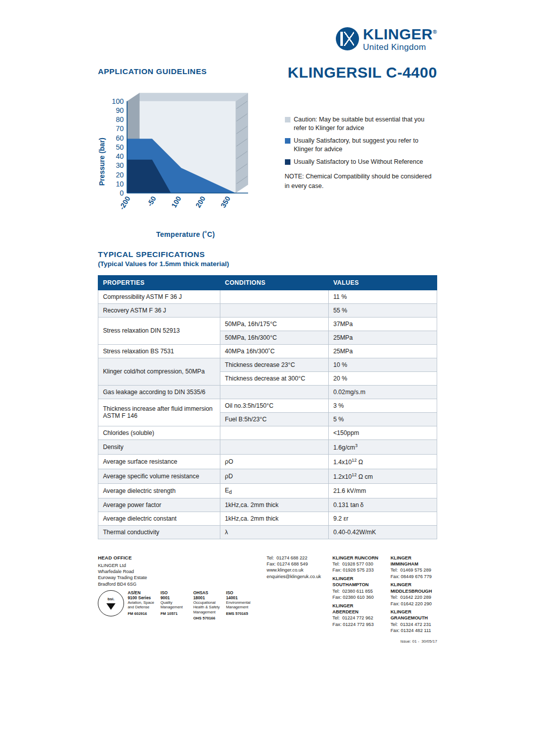KLINGER®
United Kingdom
APPLICATION GUIDELINES
KLINGERSIL C-4400
Pressure (bar) 100 90 80 70 60 50 40 30 20 10 0 -200 -50 100 200 350
Temperature (˚C)
Caution: May be suitable but essential that you refer to Klinger for advice
Usually Satisfactory, but suggest you refer to Klinger for advice
Usually Satisfactory to Use Without Reference
NOTE: Chemical Compatibility should be considered in every case.
TYPICAL SPECIFICATIONS
(Typical Values for 1.5mm thick material)
| PROPERTIES | CONDITIONS | VALUES |
| --- | --- | --- |
| Compressibility ASTM F 36 J | | 11 % |
| Recovery ASTM F 36 J | | 55 % |
| Stress relaxation DIN 52913 | 50MPa, 16h/175°C | 37MPa |
| 50MPa, 16h/300°C | 25MPa |
| Stress relaxation BS 7531 | 40MPa 16h/300˚C | 25MPa |
| Klinger cold/hot compression, 50MPa | Thickness decrease 23°C | 10 % |
| Thickness decrease at 300°C | 20 % |
| Gas leakage according to DIN 3535/6 | | 0.02mg/s.m |
| Thickness increase after fluid immersion ASTM F 146 | Oil no.3:5h/150°C | 3 % |
| Fuel B:5h/23°C | 5 % |
| Chlorides (soluble) | | <150ppm |
| Density | | 1.6g/cm 3 |
| Average surface resistance | ρO | 1.4x10 12 Ω |
| Average specific volume resistance | ρD | 1.2x10 12 Ω cm |
| Average dielectric strength | E d | 21.6 kV/mm |
| Average power factor | 1kHz,ca. 2mm thick | 0.131 tan δ |
| Average dielectric constant | 1kHz,ca. 2mm thick | 9.2 εr |
| Thermal conductivity | λ | 0.40-0.42W/mK |
HEAD OFFICE
KLINGER Ltd
Wharfedale Road
Euroway Trading Estate
Bradford BD4 6SG
bsi.
AS/EN
9100 Series Aviation, Space
and Defense
FM 602916
ISO
9001 Quality
Management
FM 10571
OHSAS
18001 Occupational
Health & Safety
Management
OHS 570166
ISO
14001 Environmental
Management
EMS 570165
Tel: 01274 688 222
Fax: 01274 688 549
www.klinger.co.uk
enquiries@klingeruk.co.uk
KLINGER RUNCORN
Tel: 01928 577 030
Fax: 01928 575 233
KLINGER SOUTHAMPTON
Tel: 02380 611 855
Fax: 02380 610 360
KLINGER ABERDEEN
Tel: 01224 772 962
Fax: 01224 772 953
KLINGER IMMINGHAM
Tel: 01469 575 289
Fax: 08449 676 779
KLINGER MIDDLESBROUGH
Tel: 01642 220 289
Fax: 01642 220 290
KLINGER GRANGEMOUTH
Tel: 01324 472 231
Fax: 01324 482 111
Issue: 01 - 30/05/17